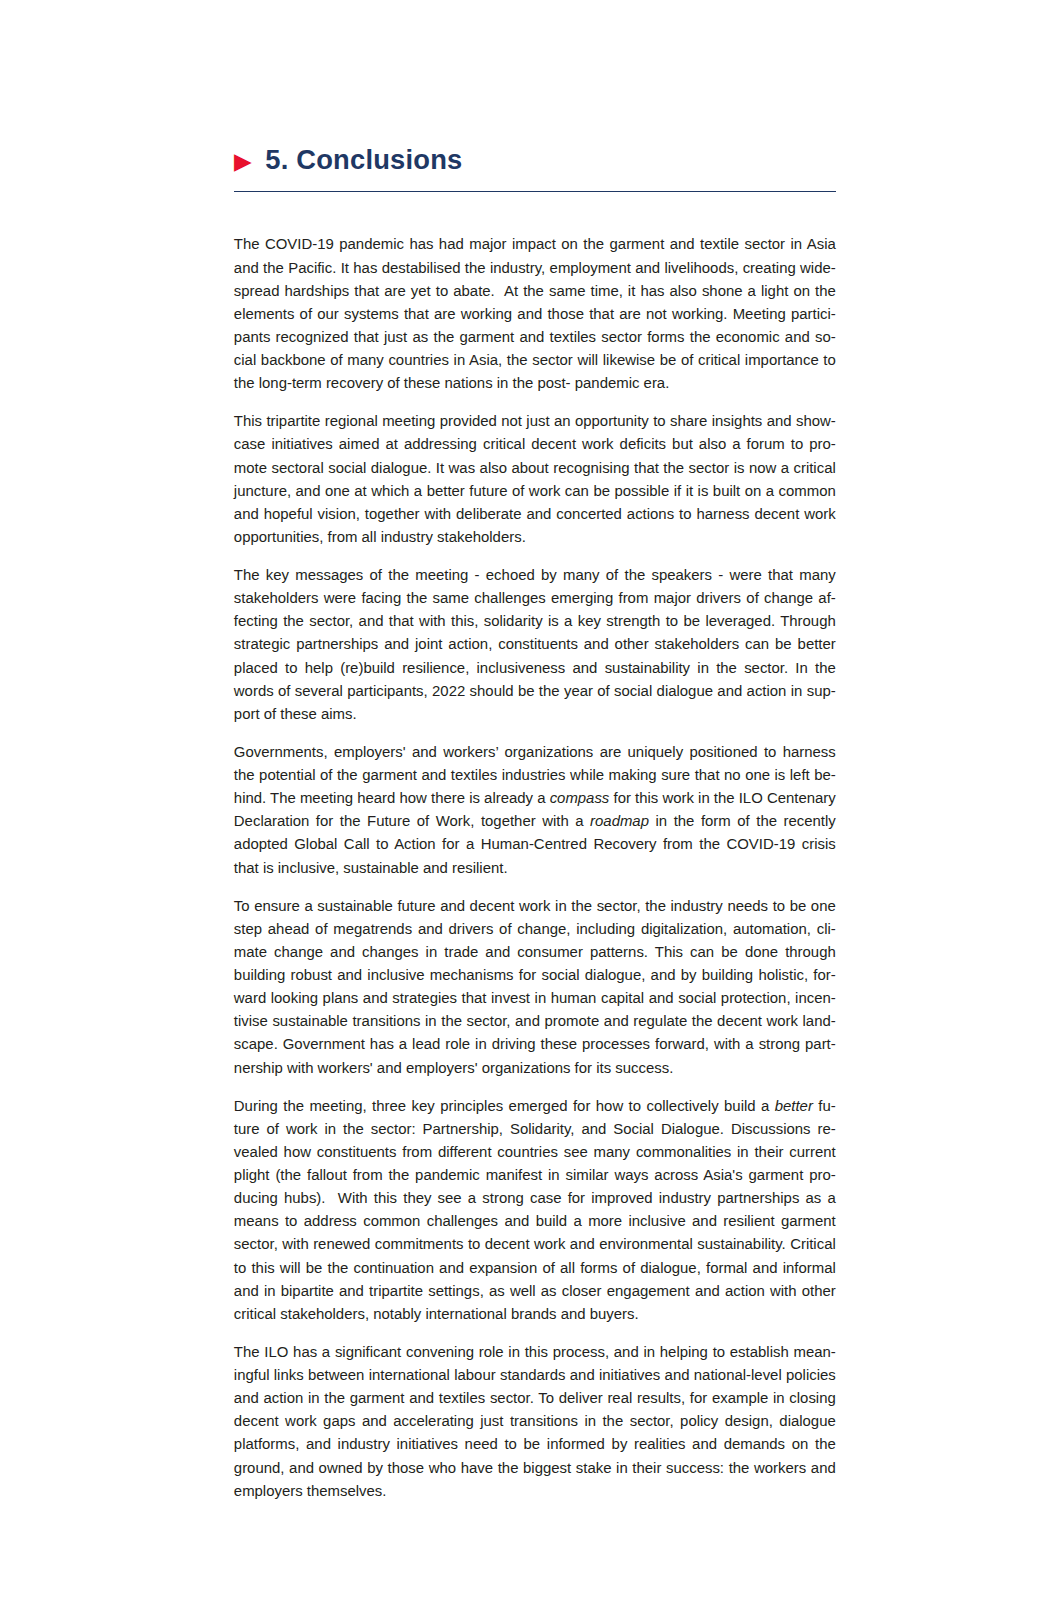▶
5. Conclusions
The COVID-19 pandemic has had major impact on the garment and textile sector in Asia and the Pacific. It has destabilised the industry, employment and livelihoods, creating widespread hardships that are yet to abate. At the same time, it has also shone a light on the elements of our systems that are working and those that are not working. Meeting participants recognized that just as the garment and textiles sector forms the economic and social backbone of many countries in Asia, the sector will likewise be of critical importance to the long-term recovery of these nations in the post- pandemic era.
This tripartite regional meeting provided not just an opportunity to share insights and showcase initiatives aimed at addressing critical decent work deficits but also a forum to promote sectoral social dialogue. It was also about recognising that the sector is now a critical juncture, and one at which a better future of work can be possible if it is built on a common and hopeful vision, together with deliberate and concerted actions to harness decent work opportunities, from all industry stakeholders.
The key messages of the meeting - echoed by many of the speakers - were that many stakeholders were facing the same challenges emerging from major drivers of change affecting the sector, and that with this, solidarity is a key strength to be leveraged. Through strategic partnerships and joint action, constituents and other stakeholders can be better placed to help (re)build resilience, inclusiveness and sustainability in the sector. In the words of several participants, 2022 should be the year of social dialogue and action in support of these aims.
Governments, employers' and workers’ organizations are uniquely positioned to harness the potential of the garment and textiles industries while making sure that no one is left behind. The meeting heard how there is already a compass for this work in the ILO Centenary Declaration for the Future of Work, together with a roadmap in the form of the recently adopted Global Call to Action for a Human-Centred Recovery from the COVID-19 crisis that is inclusive, sustainable and resilient.
To ensure a sustainable future and decent work in the sector, the industry needs to be one step ahead of megatrends and drivers of change, including digitalization, automation, climate change and changes in trade and consumer patterns. This can be done through building robust and inclusive mechanisms for social dialogue, and by building holistic, forward looking plans and strategies that invest in human capital and social protection, incentivise sustainable transitions in the sector, and promote and regulate the decent work landscape. Government has a lead role in driving these processes forward, with a strong partnership with workers' and employers' organizations for its success.
During the meeting, three key principles emerged for how to collectively build a better future of work in the sector: Partnership, Solidarity, and Social Dialogue. Discussions revealed how constituents from different countries see many commonalities in their current plight (the fallout from the pandemic manifest in similar ways across Asia's garment producing hubs). With this they see a strong case for improved industry partnerships as a means to address common challenges and build a more inclusive and resilient garment sector, with renewed commitments to decent work and environmental sustainability. Critical to this will be the continuation and expansion of all forms of dialogue, formal and informal and in bipartite and tripartite settings, as well as closer engagement and action with other critical stakeholders, notably international brands and buyers.
The ILO has a significant convening role in this process, and in helping to establish meaningful links between international labour standards and initiatives and national-level policies and action in the garment and textiles sector. To deliver real results, for example in closing decent work gaps and accelerating just transitions in the sector, policy design, dialogue platforms, and industry initiatives need to be informed by realities and demands on the ground, and owned by those who have the biggest stake in their success: the workers and employers themselves.